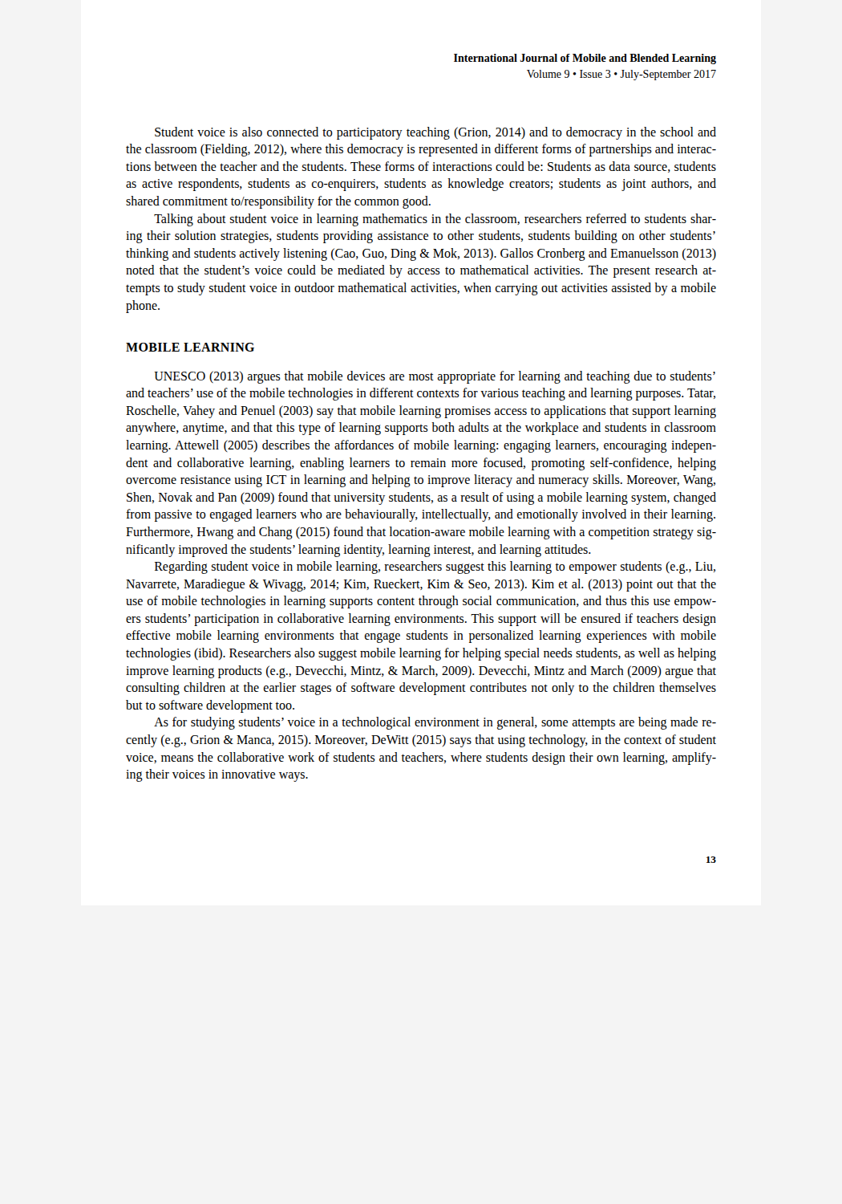International Journal of Mobile and Blended Learning
Volume 9 • Issue 3 • July-September 2017
Student voice is also connected to participatory teaching (Grion, 2014) and to democracy in the school and the classroom (Fielding, 2012), where this democracy is represented in different forms of partnerships and interactions between the teacher and the students. These forms of interactions could be: Students as data source, students as active respondents, students as co-enquirers, students as knowledge creators; students as joint authors, and shared commitment to/responsibility for the common good.
Talking about student voice in learning mathematics in the classroom, researchers referred to students sharing their solution strategies, students providing assistance to other students, students building on other students’ thinking and students actively listening (Cao, Guo, Ding & Mok, 2013). Gallos Cronberg and Emanuelsson (2013) noted that the student’s voice could be mediated by access to mathematical activities. The present research attempts to study student voice in outdoor mathematical activities, when carrying out activities assisted by a mobile phone.
Mobile Learning
UNESCO (2013) argues that mobile devices are most appropriate for learning and teaching due to students’ and teachers’ use of the mobile technologies in different contexts for various teaching and learning purposes. Tatar, Roschelle, Vahey and Penuel (2003) say that mobile learning promises access to applications that support learning anywhere, anytime, and that this type of learning supports both adults at the workplace and students in classroom learning. Attewell (2005) describes the affordances of mobile learning: engaging learners, encouraging independent and collaborative learning, enabling learners to remain more focused, promoting self-confidence, helping overcome resistance using ICT in learning and helping to improve literacy and numeracy skills. Moreover, Wang, Shen, Novak and Pan (2009) found that university students, as a result of using a mobile learning system, changed from passive to engaged learners who are behaviourally, intellectually, and emotionally involved in their learning. Furthermore, Hwang and Chang (2015) found that location-aware mobile learning with a competition strategy significantly improved the students’ learning identity, learning interest, and learning attitudes.
Regarding student voice in mobile learning, researchers suggest this learning to empower students (e.g., Liu, Navarrete, Maradiegue & Wivagg, 2014; Kim, Rueckert, Kim & Seo, 2013). Kim et al. (2013) point out that the use of mobile technologies in learning supports content through social communication, and thus this use empowers students’ participation in collaborative learning environments. This support will be ensured if teachers design effective mobile learning environments that engage students in personalized learning experiences with mobile technologies (ibid). Researchers also suggest mobile learning for helping special needs students, as well as helping improve learning products (e.g., Devecchi, Mintz, & March, 2009). Devecchi, Mintz and March (2009) argue that consulting children at the earlier stages of software development contributes not only to the children themselves but to software development too.
As for studying students’ voice in a technological environment in general, some attempts are being made recently (e.g., Grion & Manca, 2015). Moreover, DeWitt (2015) says that using technology, in the context of student voice, means the collaborative work of students and teachers, where students design their own learning, amplifying their voices in innovative ways.
13